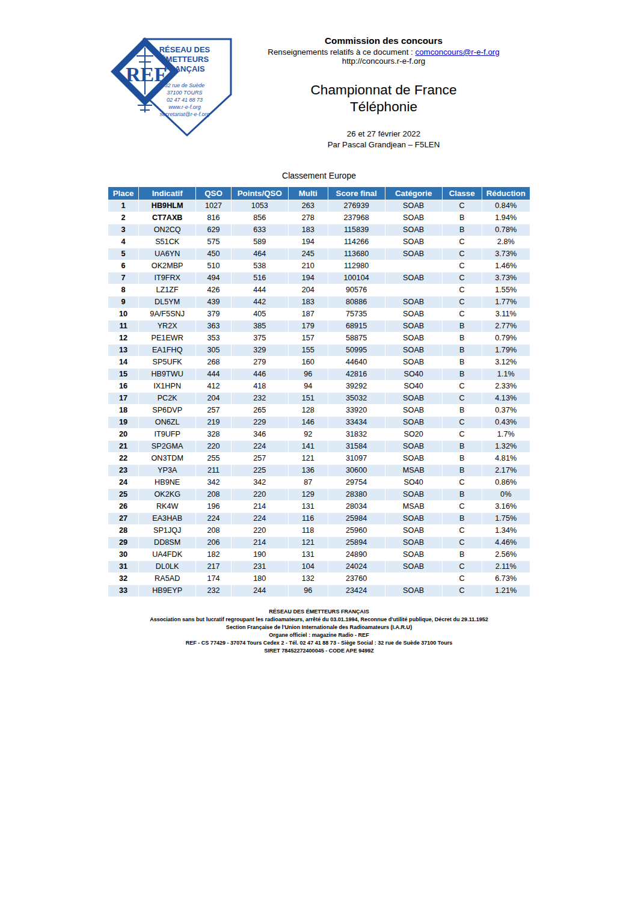REF RÉSEAU DES ÉMETTEURS FRANÇAIS 32 rue de Suède 37100 TOURS 02 47 41 88 73 www.r-e-f.org secretariat@r-e-f.org
Commission des concours
Renseignements relatifs à ce document : comconcours@r-e-f.org
http://concours.r-e-f.org
Championnat de France
Téléphonie
26 et 27 février 2022
Par Pascal Grandjean – F5LEN
Classement Europe
| Place | Indicatif | QSO | Points/QSO | Multi | Score final | Catégorie | Classe | Réduction |
| --- | --- | --- | --- | --- | --- | --- | --- | --- |
| 1 | HB9HLM | 1027 | 1053 | 263 | 276939 | SOAB | C | 0.84% |
| 2 | CT7AXB | 816 | 856 | 278 | 237968 | SOAB | B | 1.94% |
| 3 | ON2CQ | 629 | 633 | 183 | 115839 | SOAB | B | 0.78% |
| 4 | S51CK | 575 | 589 | 194 | 114266 | SOAB | C | 2.8% |
| 5 | UA6YN | 450 | 464 | 245 | 113680 | SOAB | C | 3.73% |
| 6 | OK2MBP | 510 | 538 | 210 | 112980 | | C | 1.46% |
| 7 | IT9FRX | 494 | 516 | 194 | 100104 | SOAB | C | 3.73% |
| 8 | LZ1ZF | 426 | 444 | 204 | 90576 | | C | 1.55% |
| 9 | DL5YM | 439 | 442 | 183 | 80886 | SOAB | C | 1.77% |
| 10 | 9A/F5SNJ | 379 | 405 | 187 | 75735 | SOAB | C | 3.11% |
| 11 | YR2X | 363 | 385 | 179 | 68915 | SOAB | B | 2.77% |
| 12 | PE1EWR | 353 | 375 | 157 | 58875 | SOAB | B | 0.79% |
| 13 | EA1FHQ | 305 | 329 | 155 | 50995 | SOAB | B | 1.79% |
| 14 | SP5UFK | 268 | 279 | 160 | 44640 | SOAB | B | 3.12% |
| 15 | HB9TWU | 444 | 446 | 96 | 42816 | SO40 | B | 1.1% |
| 16 | IX1HPN | 412 | 418 | 94 | 39292 | SO40 | C | 2.33% |
| 17 | PC2K | 204 | 232 | 151 | 35032 | SOAB | C | 4.13% |
| 18 | SP6DVP | 257 | 265 | 128 | 33920 | SOAB | B | 0.37% |
| 19 | ON6ZL | 219 | 229 | 146 | 33434 | SOAB | C | 0.43% |
| 20 | IT9UFP | 328 | 346 | 92 | 31832 | SO20 | C | 1.7% |
| 21 | SP2GMA | 220 | 224 | 141 | 31584 | SOAB | B | 1.32% |
| 22 | ON3TDM | 255 | 257 | 121 | 31097 | SOAB | B | 4.81% |
| 23 | YP3A | 211 | 225 | 136 | 30600 | MSAB | B | 2.17% |
| 24 | HB9NE | 342 | 342 | 87 | 29754 | SO40 | C | 0.86% |
| 25 | OK2KG | 208 | 220 | 129 | 28380 | SOAB | B | 0% |
| 26 | RK4W | 196 | 214 | 131 | 28034 | MSAB | C | 3.16% |
| 27 | EA3HAB | 224 | 224 | 116 | 25984 | SOAB | B | 1.75% |
| 28 | SP1JQJ | 208 | 220 | 118 | 25960 | SOAB | C | 1.34% |
| 29 | DD8SM | 206 | 214 | 121 | 25894 | SOAB | C | 4.46% |
| 30 | UA4FDK | 182 | 190 | 131 | 24890 | SOAB | B | 2.56% |
| 31 | DL0LK | 217 | 231 | 104 | 24024 | SOAB | C | 2.11% |
| 32 | RA5AD | 174 | 180 | 132 | 23760 | | C | 6.73% |
| 33 | HB9EYP | 232 | 244 | 96 | 23424 | SOAB | C | 1.21% |
RÉSEAU DES ÉMETTEURS FRANÇAIS
Association sans but lucratif regroupant les radioamateurs, arrêté du 03.01.1994, Reconnue d'utilité publique, Décret du 29.11.1952
Section Française de l'Union Internationale des Radioamateurs (I.A.R.U)
Organe officiel : magazine Radio - REF
REF - CS 77429 - 37074 Tours Cedex 2 - Tél. 02 47 41 88 73 - Siège Social : 32 rue de Suède 37100 Tours
SIRET 78452272400045 - CODE APE 9499Z